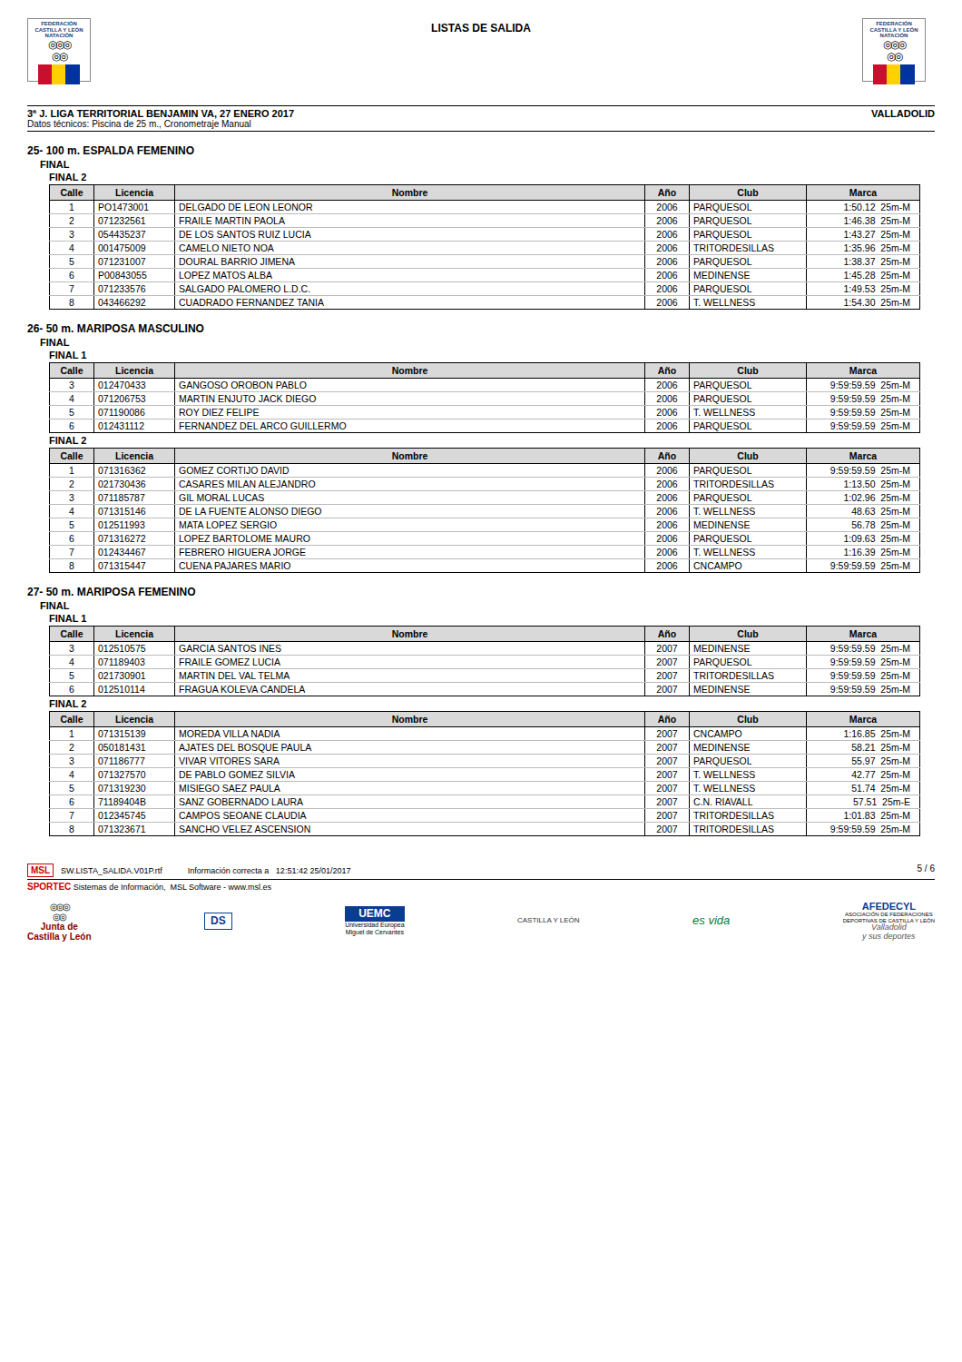FEDERACIÓN CASTILLA Y LEÓN
NATACIÓN
◎◎◎
◎◎
FEDERACIÓN CASTILLA Y LEÓN
NATACIÓN
◎◎◎
◎◎
LISTAS DE SALIDA
3ª J. LIGA TERRITORIAL BENJAMIN VA, 27 ENERO 2017 VALLADOLID
Datos técnicos: Piscina de 25 m., Cronometraje Manual
25- 100 m. ESPALDA FEMENINO
FINAL
FINAL 2
| Calle | Licencia | Nombre | Año | Club | Marca |
| --- | --- | --- | --- | --- | --- |
| 1 | PO1473001 | DELGADO DE LEON LEONOR | 2006 | PARQUESOL | 1:50.12 25m-M |
| 2 | 071232561 | FRAILE MARTIN PAOLA | 2006 | PARQUESOL | 1:46.38 25m-M |
| 3 | 054435237 | DE LOS SANTOS RUIZ LUCIA | 2006 | PARQUESOL | 1:43.27 25m-M |
| 4 | 001475009 | CAMELO NIETO NOA | 2006 | TRITORDESILLAS | 1:35.96 25m-M |
| 5 | 071231007 | DOURAL BARRIO JIMENA | 2006 | PARQUESOL | 1:38.37 25m-M |
| 6 | P00843055 | LOPEZ MATOS ALBA | 2006 | MEDINENSE | 1:45.28 25m-M |
| 7 | 071233576 | SALGADO PALOMERO L.D.C. | 2006 | PARQUESOL | 1:49.53 25m-M |
| 8 | 043466292 | CUADRADO FERNANDEZ TANIA | 2006 | T. WELLNESS | 1:54.30 25m-M |
26- 50 m. MARIPOSA MASCULINO
FINAL
FINAL 1
| Calle | Licencia | Nombre | Año | Club | Marca |
| --- | --- | --- | --- | --- | --- |
| 3 | 012470433 | GANGOSO OROBON PABLO | 2006 | PARQUESOL | 9:59:59.59 25m-M |
| 4 | 071206753 | MARTIN ENJUTO JACK DIEGO | 2006 | PARQUESOL | 9:59:59.59 25m-M |
| 5 | 071190086 | ROY DIEZ FELIPE | 2006 | T. WELLNESS | 9:59:59.59 25m-M |
| 6 | 012431112 | FERNANDEZ DEL ARCO GUILLERMO | 2006 | PARQUESOL | 9:59:59.59 25m-M |
FINAL 2
| Calle | Licencia | Nombre | Año | Club | Marca |
| --- | --- | --- | --- | --- | --- |
| 1 | 071316362 | GOMEZ CORTIJO DAVID | 2006 | PARQUESOL | 9:59:59.59 25m-M |
| 2 | 021730436 | CASARES MILAN ALEJANDRO | 2006 | TRITORDESILLAS | 1:13.50 25m-M |
| 3 | 071185787 | GIL MORAL LUCAS | 2006 | PARQUESOL | 1:02.96 25m-M |
| 4 | 071315146 | DE LA FUENTE ALONSO DIEGO | 2006 | T. WELLNESS | 48.63 25m-M |
| 5 | 012511993 | MATA LOPEZ SERGIO | 2006 | MEDINENSE | 56.78 25m-M |
| 6 | 071316272 | LOPEZ BARTOLOME MAURO | 2006 | PARQUESOL | 1:09.63 25m-M |
| 7 | 012434467 | FEBRERO HIGUERA JORGE | 2006 | T. WELLNESS | 1:16.39 25m-M |
| 8 | 071315447 | CUENA PAJARES MARIO | 2006 | CNCAMPO | 9:59:59.59 25m-M |
27- 50 m. MARIPOSA FEMENINO
FINAL
FINAL 1
| Calle | Licencia | Nombre | Año | Club | Marca |
| --- | --- | --- | --- | --- | --- |
| 3 | 012510575 | GARCIA SANTOS INES | 2007 | MEDINENSE | 9:59:59.59 25m-M |
| 4 | 071189403 | FRAILE GOMEZ LUCIA | 2007 | PARQUESOL | 9:59:59.59 25m-M |
| 5 | 021730901 | MARTIN DEL VAL TELMA | 2007 | TRITORDESILLAS | 9:59:59.59 25m-M |
| 6 | 012510114 | FRAGUA KOLEVA CANDELA | 2007 | MEDINENSE | 9:59:59.59 25m-M |
FINAL 2
| Calle | Licencia | Nombre | Año | Club | Marca |
| --- | --- | --- | --- | --- | --- |
| 1 | 071315139 | MOREDA VILLA NADIA | 2007 | CNCAMPO | 1:16.85 25m-M |
| 2 | 050181431 | AJATES DEL BOSQUE PAULA | 2007 | MEDINENSE | 58.21 25m-M |
| 3 | 071186777 | VIVAR VITORES SARA | 2007 | PARQUESOL | 55.97 25m-M |
| 4 | 071327570 | DE PABLO GOMEZ SILVIA | 2007 | T. WELLNESS | 42.77 25m-M |
| 5 | 071319230 | MISIEGO SAEZ PAULA | 2007 | T. WELLNESS | 51.74 25m-M |
| 6 | 71189404B | SANZ GOBERNADO LAURA | 2007 | C.N. RIAVALL | 57.51 25m-E |
| 7 | 012345745 | CAMPOS SEOANE CLAUDIA | 2007 | TRITORDESILLAS | 1:01.83 25m-M |
| 8 | 071323671 | SANCHO VELEZ ASCENSION | 2007 | TRITORDESILLAS | 9:59:59.59 25m-M |
MSL SW.LISTA_SALIDA.V01P.rtf Información correcta a 12:51:42 25/01/2017 5 / 6
SPORTEC Sistemas de Información, MSL Software - www.msl.es
◎◎◎
◎◎
Junta de
Castilla y León
DS
UEMC
Universidad Europea
Miguel de Cervantes
CASTILLA Y LEÓN
es vida
AFEDECYL
ASOCIACIÓN DE FEDERACIONES
DEPORTIVAS DE CASTILLA Y LEÓN
Valladolid
y sus deportes